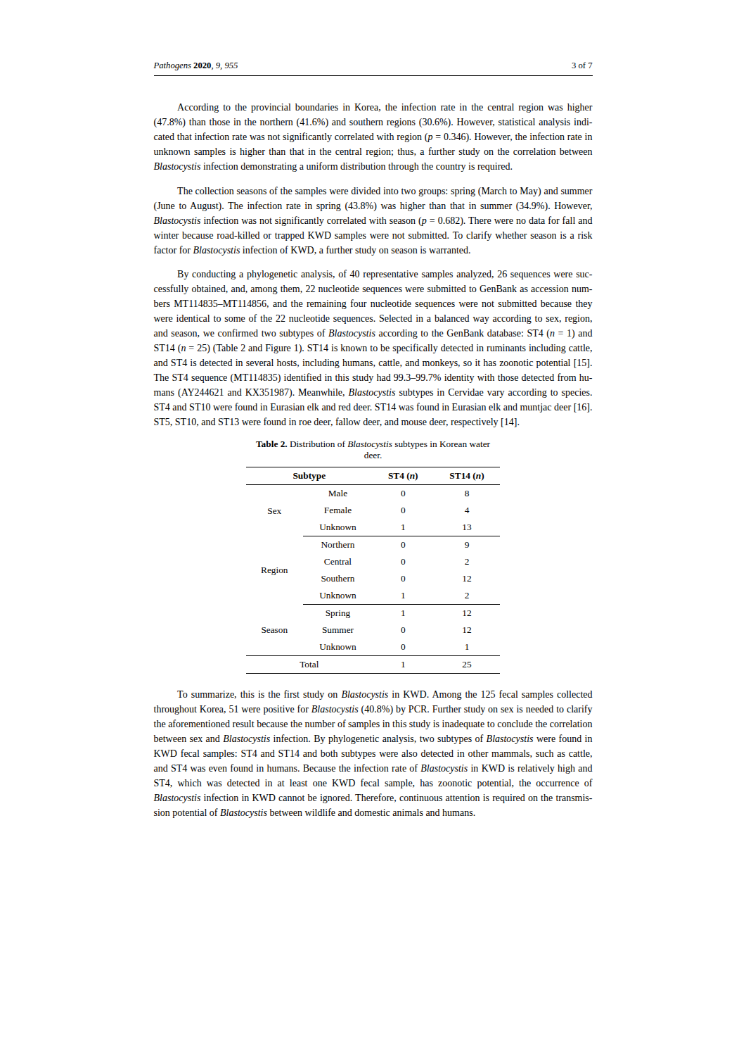Pathogens 2020, 9, 955
3 of 7
According to the provincial boundaries in Korea, the infection rate in the central region was higher (47.8%) than those in the northern (41.6%) and southern regions (30.6%). However, statistical analysis indicated that infection rate was not significantly correlated with region (p = 0.346). However, the infection rate in unknown samples is higher than that in the central region; thus, a further study on the correlation between Blastocystis infection demonstrating a uniform distribution through the country is required.
The collection seasons of the samples were divided into two groups: spring (March to May) and summer (June to August). The infection rate in spring (43.8%) was higher than that in summer (34.9%). However, Blastocystis infection was not significantly correlated with season (p = 0.682). There were no data for fall and winter because road-killed or trapped KWD samples were not submitted. To clarify whether season is a risk factor for Blastocystis infection of KWD, a further study on season is warranted.
By conducting a phylogenetic analysis, of 40 representative samples analyzed, 26 sequences were successfully obtained, and, among them, 22 nucleotide sequences were submitted to GenBank as accession numbers MT114835–MT114856, and the remaining four nucleotide sequences were not submitted because they were identical to some of the 22 nucleotide sequences. Selected in a balanced way according to sex, region, and season, we confirmed two subtypes of Blastocystis according to the GenBank database: ST4 (n = 1) and ST14 (n = 25) (Table 2 and Figure 1). ST14 is known to be specifically detected in ruminants including cattle, and ST4 is detected in several hosts, including humans, cattle, and monkeys, so it has zoonotic potential [15]. The ST4 sequence (MT114835) identified in this study had 99.3–99.7% identity with those detected from humans (AY244621 and KX351987). Meanwhile, Blastocystis subtypes in Cervidae vary according to species. ST4 and ST10 were found in Eurasian elk and red deer. ST14 was found in Eurasian elk and muntjac deer [16]. ST5, ST10, and ST13 were found in roe deer, fallow deer, and mouse deer, respectively [14].
Table 2. Distribution of Blastocystis subtypes in Korean water deer.
| Subtype | ST4 ( n ) | ST14 ( n ) |
| --- | --- | --- |
| Sex | Male | 0 | 8 |
| Female | 0 | 4 |
| Unknown | 1 | 13 |
| Region | Northern | 0 | 9 |
| Central | 0 | 2 |
| Southern | 0 | 12 |
| Unknown | 1 | 2 |
| Season | Spring | 1 | 12 |
| Summer | 0 | 12 |
| Unknown | 0 | 1 |
| Total | 1 | 25 |
To summarize, this is the first study on Blastocystis in KWD. Among the 125 fecal samples collected throughout Korea, 51 were positive for Blastocystis (40.8%) by PCR. Further study on sex is needed to clarify the aforementioned result because the number of samples in this study is inadequate to conclude the correlation between sex and Blastocystis infection. By phylogenetic analysis, two subtypes of Blastocystis were found in KWD fecal samples: ST4 and ST14 and both subtypes were also detected in other mammals, such as cattle, and ST4 was even found in humans. Because the infection rate of Blastocystis in KWD is relatively high and ST4, which was detected in at least one KWD fecal sample, has zoonotic potential, the occurrence of Blastocystis infection in KWD cannot be ignored. Therefore, continuous attention is required on the transmission potential of Blastocystis between wildlife and domestic animals and humans.